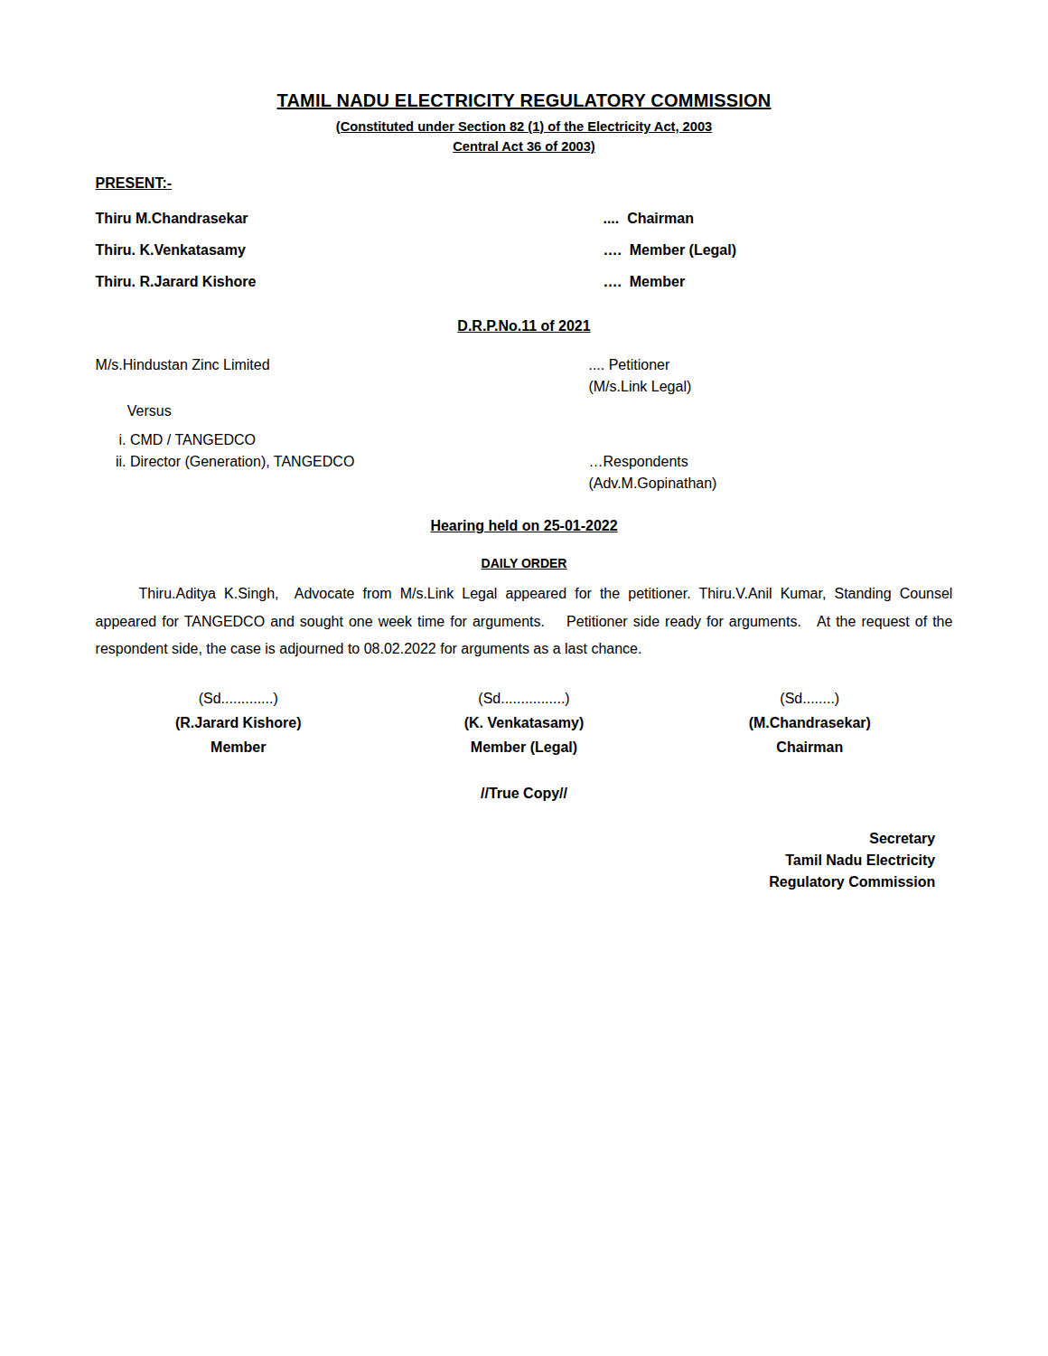TAMIL NADU ELECTRICITY REGULATORY COMMISSION
(Constituted under Section 82 (1) of the Electricity Act, 2003
Central Act 36 of 2003)
PRESENT:-
| Thiru M.Chandrasekar | .... Chairman |
| Thiru. K.Venkatasamy | …. Member (Legal) |
| Thiru. R.Jarard Kishore | …. Member |
D.R.P.No.11 of 2021
| M/s.Hindustan Zinc Limited | .... Petitioner |
| | (M/s.Link Legal) |
Versus
| CMD / TANGEDCO Director (Generation), TANGEDCO | …Respondents |
| | (Adv.M.Gopinathan) |
Hearing held on 25-01-2022
DAILY ORDER
Thiru.Aditya K.Singh, Advocate from M/s.Link Legal appeared for the petitioner. Thiru.V.Anil Kumar, Standing Counsel appeared for TANGEDCO and sought one week time for arguments. Petitioner side ready for arguments. At the request of the respondent side, the case is adjourned to 08.02.2022 for arguments as a last chance.
| (Sd.............) | (Sd................) | (Sd........) |
| (R.Jarard Kishore) | (K. Venkatasamy) | (M.Chandrasekar) |
| Member | Member (Legal) | Chairman |
//True Copy//
Secretary
Tamil Nadu Electricity
Regulatory Commission